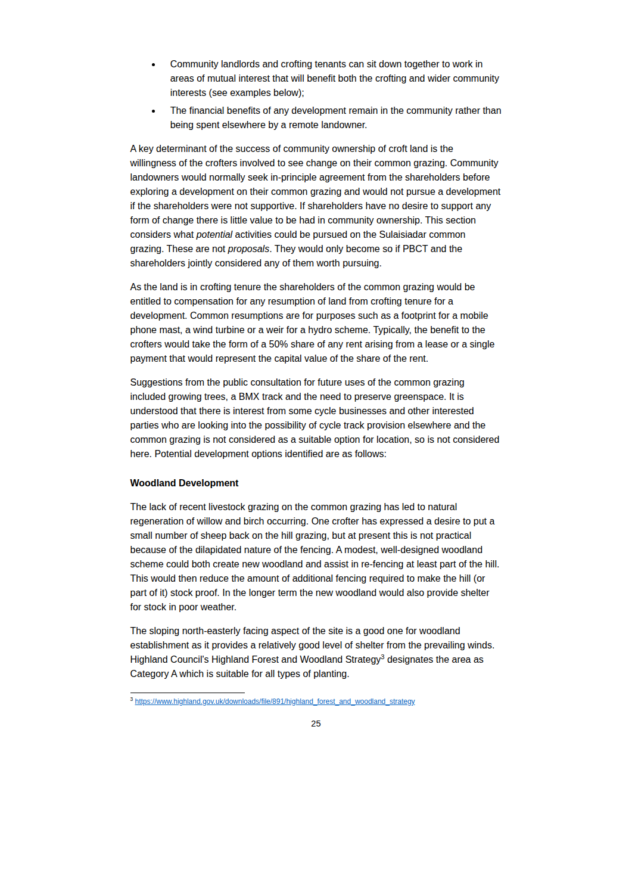Community landlords and crofting tenants can sit down together to work in areas of mutual interest that will benefit both the crofting and wider community interests (see examples below);
The financial benefits of any development remain in the community rather than being spent elsewhere by a remote landowner.
A key determinant of the success of community ownership of croft land is the willingness of the crofters involved to see change on their common grazing. Community landowners would normally seek in-principle agreement from the shareholders before exploring a development on their common grazing and would not pursue a development if the shareholders were not supportive. If shareholders have no desire to support any form of change there is little value to be had in community ownership. This section considers what potential activities could be pursued on the Sulaisiadar common grazing. These are not proposals. They would only become so if PBCT and the shareholders jointly considered any of them worth pursuing.
As the land is in crofting tenure the shareholders of the common grazing would be entitled to compensation for any resumption of land from crofting tenure for a development. Common resumptions are for purposes such as a footprint for a mobile phone mast, a wind turbine or a weir for a hydro scheme. Typically, the benefit to the crofters would take the form of a 50% share of any rent arising from a lease or a single payment that would represent the capital value of the share of the rent.
Suggestions from the public consultation for future uses of the common grazing included growing trees, a BMX track and the need to preserve greenspace. It is understood that there is interest from some cycle businesses and other interested parties who are looking into the possibility of cycle track provision elsewhere and the common grazing is not considered as a suitable option for location, so is not considered here. Potential development options identified are as follows:
Woodland Development
The lack of recent livestock grazing on the common grazing has led to natural regeneration of willow and birch occurring. One crofter has expressed a desire to put a small number of sheep back on the hill grazing, but at present this is not practical because of the dilapidated nature of the fencing. A modest, well-designed woodland scheme could both create new woodland and assist in re-fencing at least part of the hill. This would then reduce the amount of additional fencing required to make the hill (or part of it) stock proof. In the longer term the new woodland would also provide shelter for stock in poor weather.
The sloping north-easterly facing aspect of the site is a good one for woodland establishment as it provides a relatively good level of shelter from the prevailing winds. Highland Council's Highland Forest and Woodland Strategy3 designates the area as Category A which is suitable for all types of planting.
3 https://www.highland.gov.uk/downloads/file/891/highland_forest_and_woodland_strategy
25